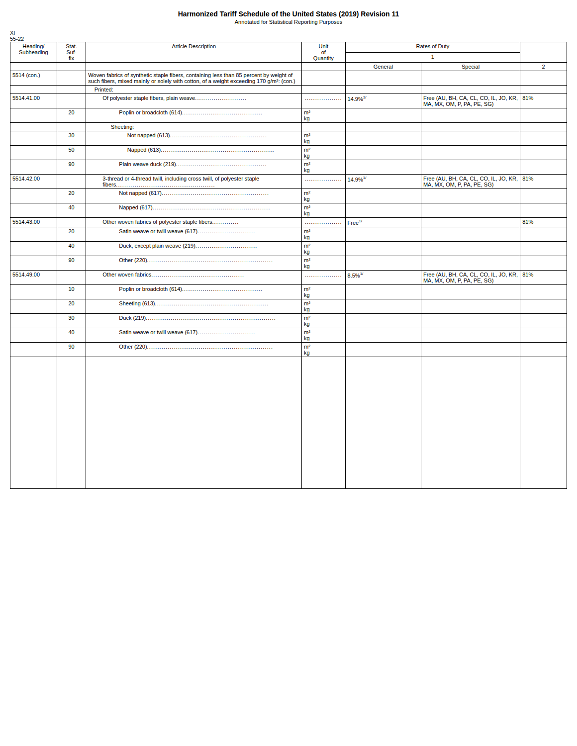Harmonized Tariff Schedule of the United States (2019) Revision 11
Annotated for Statistical Reporting Purposes
XI
55-22
| Heading/ Subheading | Stat. Suf- fix | Article Description | Unit of Quantity | Rates of Duty | |
| --- | --- | --- | --- | --- | --- |
| 1 |
| | | | | General | Special | 2 |
| 5514 (con.) | | Woven fabrics of synthetic staple fibers, containing less than 85 percent by weight of such fibers, mixed mainly or solely with cotton, of a weight exceeding 170 g/m²: (con.) | | | | |
| | | Printed: | | | | |
| 5514.41.00 | | Of polyester staple fibers, plain weave ......................... | .................. | 14.9% 1/ | Free (AU, BH, CA, CL, CO, IL, JO, KR, MA, MX, OM, P, PA, PE, SG) | 81% |
| | 20 | Poplin or broadcloth (614) ....................................... | m² kg | | | |
| | | Sheeting: | | | | |
| | 30 | Not napped (613) ............................................... | m² kg | | | |
| | 50 | Napped (613) ....................................................... | m² kg | | | |
| | 90 | Plain weave duck (219) ............................................ | m² kg | | | |
| 5514.42.00 | | 3-thread or 4-thread twill, including cross twill, of polyester staple fibers ................................................ | .................. | 14.9% 1/ | Free (AU, BH, CA, CL, CO, IL, JO, KR, MA, MX, OM, P, PA, PE, SG) | 81% |
| | 20 | Not napped (617) .................................................... | m² kg | | | |
| | 40 | Napped (617) ......................................................... | m² kg | | | |
| 5514.43.00 | | Other woven fabrics of polyester staple fibers ............. | .................. | Free 1/ | | 81% |
| | 20 | Satin weave or twill weave (617) ............................ | m² kg | | | |
| | 40 | Duck, except plain weave (219) .............................. | m² kg | | | |
| | 90 | Other (220) ............................................................. | m² kg | | | |
| 5514.49.00 | | Other woven fabrics ............................................. | .................. | 8.5% 1/ | Free (AU, BH, CA, CL, CO, IL, JO, KR, MA, MX, OM, P, PA, PE, SG) | 81% |
| | 10 | Poplin or broadcloth (614) ....................................... | m² kg | | | |
| | 20 | Sheeting (613) ....................................................... | m² kg | | | |
| | 30 | Duck (219) ............................................................... | m² kg | | | |
| | 40 | Satin weave or twill weave (617) ............................ | m² kg | | | |
| | 90 | Other (220) ............................................................. | m² kg | | | |